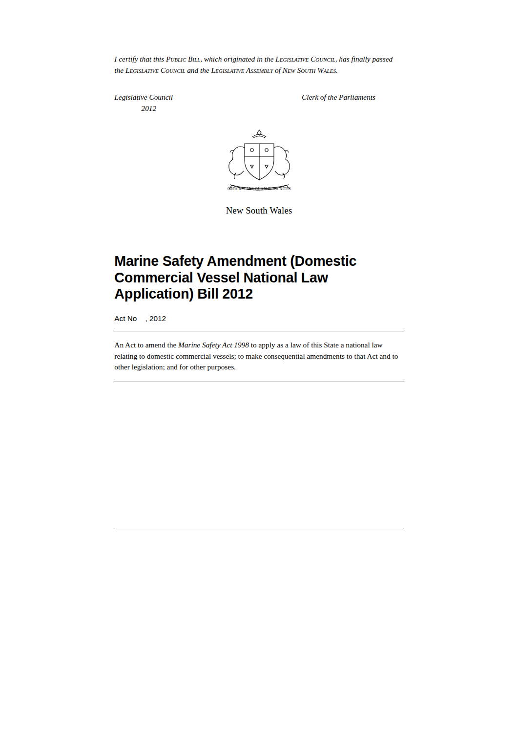I certify that this Public Bill, which originated in the Legislative Council, has finally passed the Legislative Council and the Legislative Assembly of New South Wales.
Legislative Council 2012
Clerk of the Parliaments
ORTA RECENS QUAM PURA NITES
New South Wales
Marine Safety Amendment (Domestic Commercial Vessel National Law Application) Bill 2012
Act No , 2012
An Act to amend the Marine Safety Act 1998 to apply as a law of this State a national law relating to domestic commercial vessels; to make consequential amendments to that Act and to other legislation; and for other purposes.